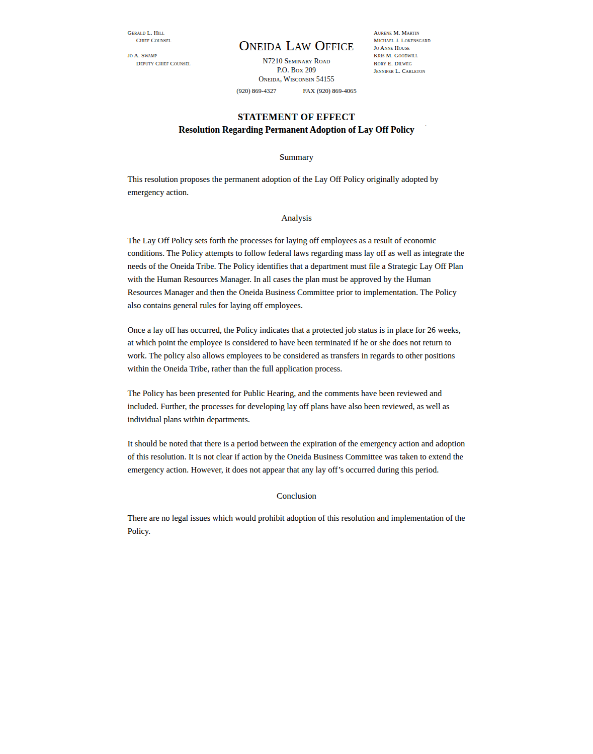Gerald L. Hill
Chief Counsel
Jo A. Swamp
Deputy Chief Counsel
Oneida Law Office
N7210 Seminary Road
P.O. Box 209
Oneida, Wisconsin 54155
(920) 869-4327 FAX (920) 869-4065
Aurene M. Martin
Michael J. Lokensgard
Jo Anne House
Kris M. Goodwill
Rory E. Dilweg
Jennifer L. Carleton
STATEMENT OF EFFECT
Resolution Regarding Permanent Adoption of Lay Off Policy
·
Summary
This resolution proposes the permanent adoption of the Lay Off Policy originally adopted by emergency action.
Analysis
The Lay Off Policy sets forth the processes for laying off employees as a result of economic conditions. The Policy attempts to follow federal laws regarding mass lay off as well as integrate the needs of the Oneida Tribe. The Policy identifies that a department must file a Strategic Lay Off Plan with the Human Resources Manager. In all cases the plan must be approved by the Human Resources Manager and then the Oneida Business Committee prior to implementation. The Policy also contains general rules for laying off employees.
Once a lay off has occurred, the Policy indicates that a protected job status is in place for 26 weeks, at which point the employee is considered to have been terminated if he or she does not return to work. The policy also allows employees to be considered as transfers in regards to other positions within the Oneida Tribe, rather than the full application process.
The Policy has been presented for Public Hearing, and the comments have been reviewed and included. Further, the processes for developing lay off plans have also been reviewed, as well as individual plans within departments.
It should be noted that there is a period between the expiration of the emergency action and adoption of this resolution. It is not clear if action by the Oneida Business Committee was taken to extend the emergency action. However, it does not appear that any lay off’s occurred during this period.
Conclusion
There are no legal issues which would prohibit adoption of this resolution and implementation of the Policy.